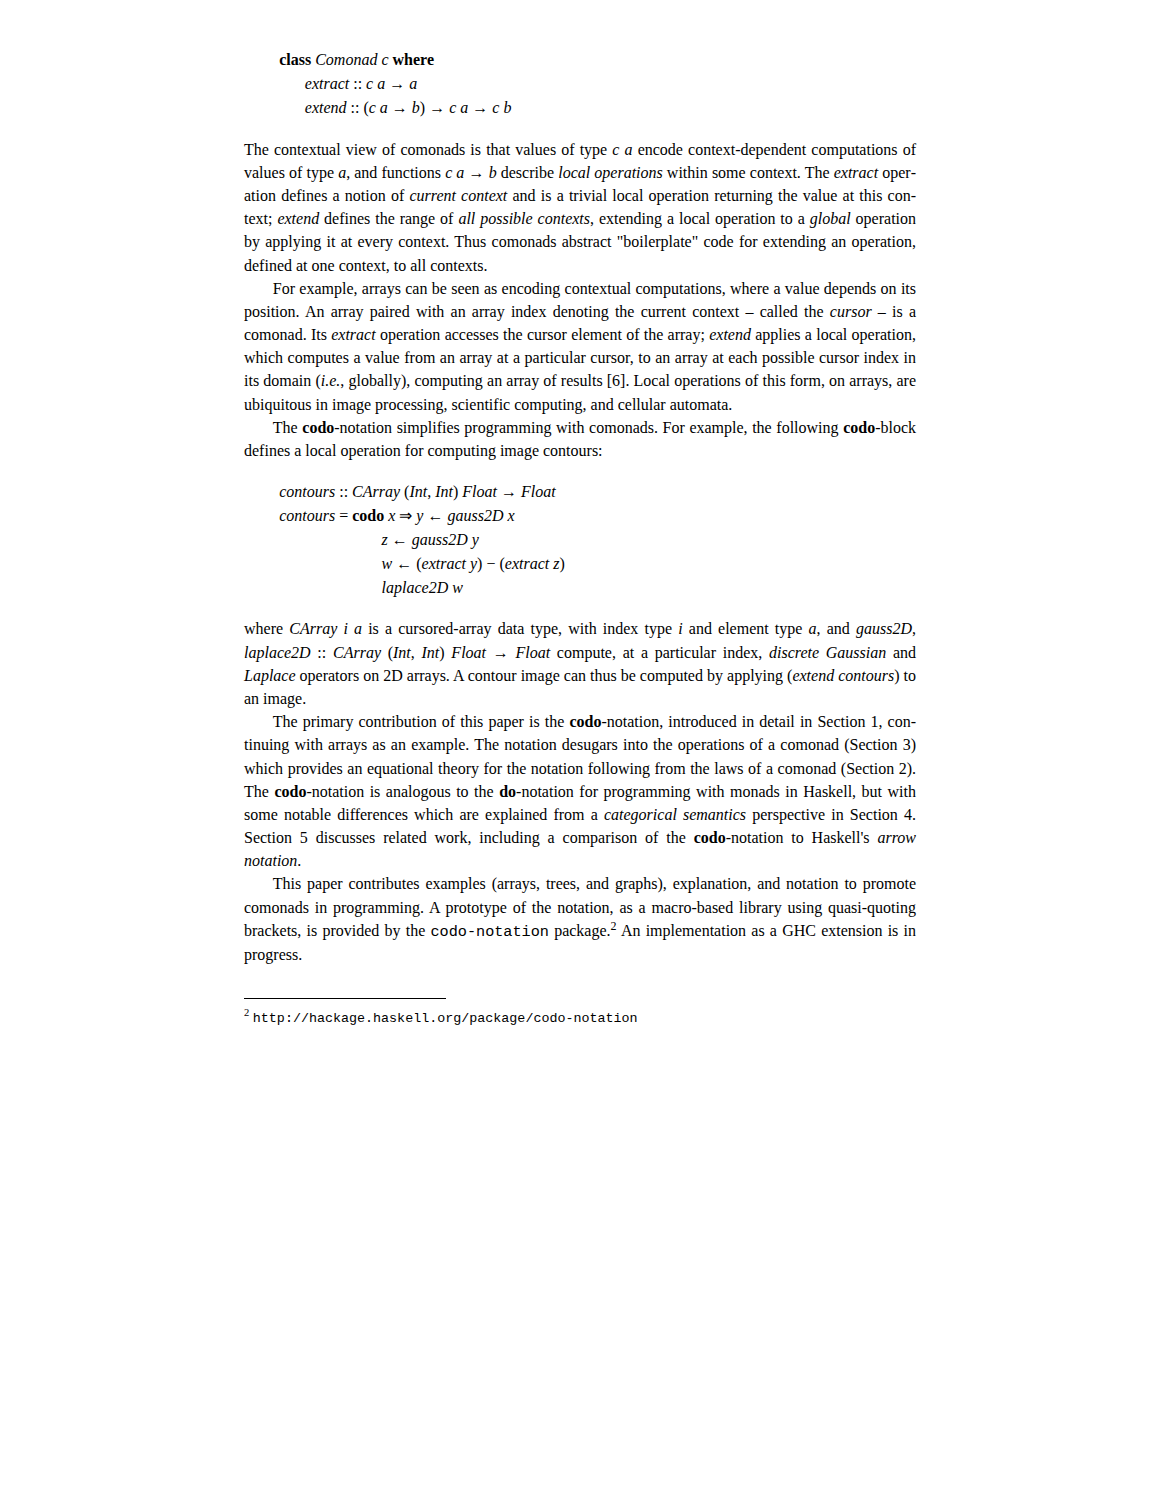class Comonad c where
extract :: c a → a
extend :: (c a → b) → c a → c b
The contextual view of comonads is that values of type c a encode context-dependent computations of values of type a, and functions c a → b describe local operations within some context. The extract operation defines a notion of current context and is a trivial local operation returning the value at this context; extend defines the range of all possible contexts, extending a local operation to a global operation by applying it at every context. Thus comonads abstract "boilerplate" code for extending an operation, defined at one context, to all contexts.
For example, arrays can be seen as encoding contextual computations, where a value depends on its position. An array paired with an array index denoting the current context – called the cursor – is a comonad. Its extract operation accesses the cursor element of the array; extend applies a local operation, which computes a value from an array at a particular cursor, to an array at each possible cursor index in its domain (i.e., globally), computing an array of results [6]. Local operations of this form, on arrays, are ubiquitous in image processing, scientific computing, and cellular automata.
The codo-notation simplifies programming with comonads. For example, the following codo-block defines a local operation for computing image contours:
contours :: CArray (Int, Int) Float → Float
contours = codo x ⇒ y ← gauss2D x
z ← gauss2D y
w ← (extract y) − (extract z)
laplace2D w
where CArray i a is a cursored-array data type, with index type i and element type a, and gauss2D, laplace2D :: CArray (Int, Int) Float → Float compute, at a particular index, discrete Gaussian and Laplace operators on 2D arrays. A contour image can thus be computed by applying (extend contours) to an image.
The primary contribution of this paper is the codo-notation, introduced in detail in Section 1, continuing with arrays as an example. The notation desugars into the operations of a comonad (Section 3) which provides an equational theory for the notation following from the laws of a comonad (Section 2). The codo-notation is analogous to the do-notation for programming with monads in Haskell, but with some notable differences which are explained from a categorical semantics perspective in Section 4. Section 5 discusses related work, including a comparison of the codo-notation to Haskell's arrow notation.
This paper contributes examples (arrays, trees, and graphs), explanation, and notation to promote comonads in programming. A prototype of the notation, as a macro-based library using quasi-quoting brackets, is provided by the codo-notation package.2 An implementation as a GHC extension is in progress.
2 http://hackage.haskell.org/package/codo-notation